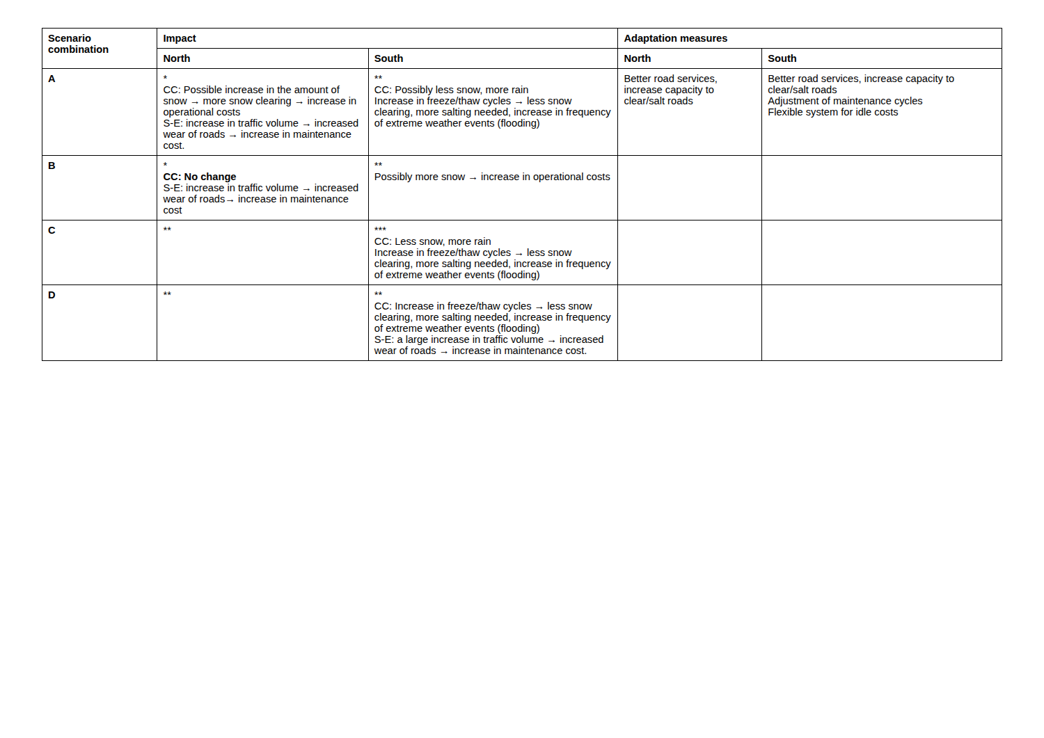| Scenario combination | Impact | Adaptation measures |
| --- | --- | --- |
| North | South | North | South |
| A | * CC: Possible increase in the amount of snow → more snow clearing → increase in operational costs S-E: increase in traffic volume → increased wear of roads → increase in maintenance cost. | ** CC: Possibly less snow, more rain Increase in freeze/thaw cycles → less snow clearing, more salting needed, increase in frequency of extreme weather events (flooding) | Better road services, increase capacity to clear/salt roads | Better road services, increase capacity to clear/salt roads Adjustment of maintenance cycles Flexible system for idle costs |
| B | * CC: No change S-E: increase in traffic volume → increased wear of roads → increase in maintenance cost | ** Possibly more snow → increase in operational costs | | |
| C | ** | *** CC: Less snow, more rain Increase in freeze/thaw cycles → less snow clearing, more salting needed, increase in frequency of extreme weather events (flooding) | | |
| D | ** | ** CC: Increase in freeze/thaw cycles → less snow clearing, more salting needed, increase in frequency of extreme weather events (flooding) S-E: a large increase in traffic volume → increased wear of roads → increase in maintenance cost. | | |